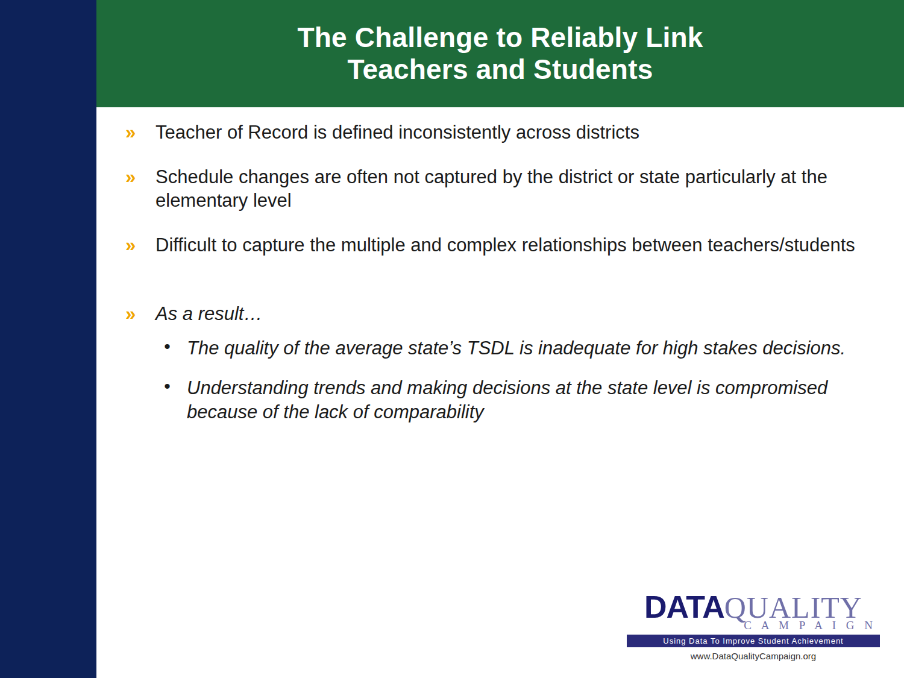The Challenge to Reliably Link
Teachers and Students
Teacher of Record is defined inconsistently across districts
Schedule changes are often not captured by the district or state particularly at the elementary level
Difficult to capture the multiple and complex relationships between teachers/students
As a result…
The quality of the average state’s TSDL is inadequate for high stakes decisions.
Understanding trends and making decisions at the state level is compromised because of the lack of comparability
DATA QUALITY
C A M P A I G N
Using Data To Improve Student Achievement
www.DataQualityCampaign.org